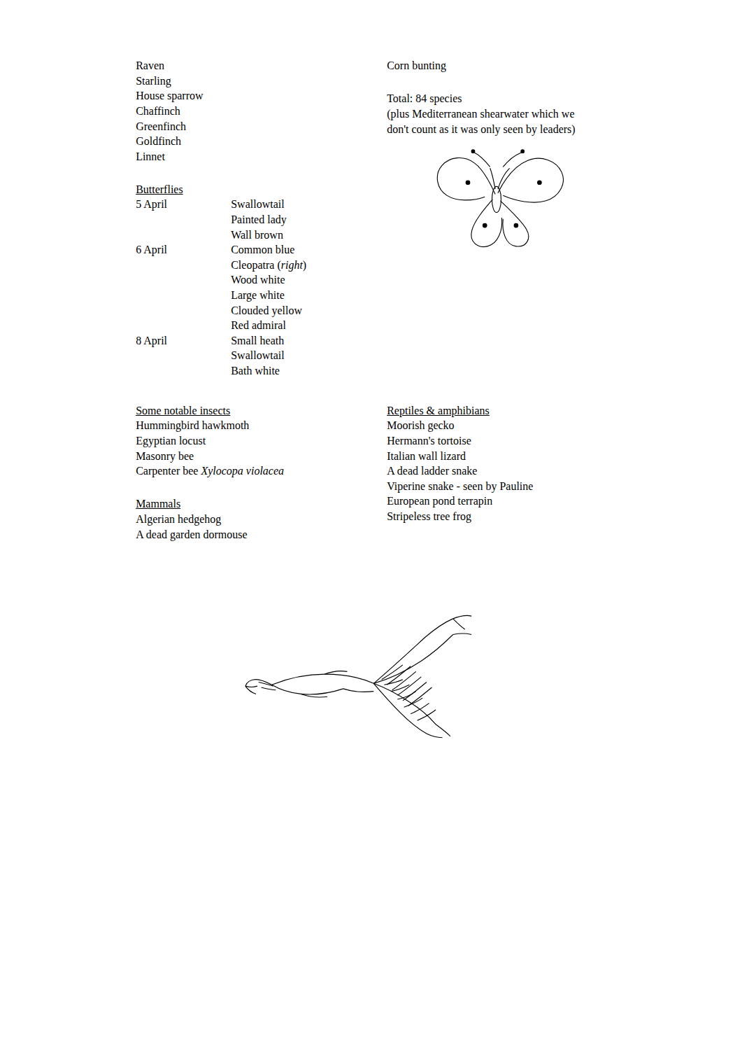Raven
Starling
House sparrow
Chaffinch
Greenfinch
Goldfinch
Linnet
Butterflies
| 5 April | Swallowtail |
| | Painted lady |
| | Wall brown |
| 6 April | Common blue |
| | Cleopatra ( right ) |
| | Wood white |
| | Large white |
| | Clouded yellow |
| | Red admiral |
| 8 April | Small heath |
| | Swallowtail |
| | Bath white |
Corn bunting
Total: 84 species
(plus Mediterranean shearwater which we
don't count as it was only seen by leaders)
Some notable insects
Hummingbird hawkmoth
Egyptian locust
Masonry bee
Carpenter bee Xylocopa violacea
Mammals
Algerian hedgehog
A dead garden dormouse
Reptiles & amphibians
Moorish gecko
Hermann's tortoise
Italian wall lizard
A dead ladder snake
Viperine snake - seen by Pauline
European pond terrapin
Stripeless tree frog